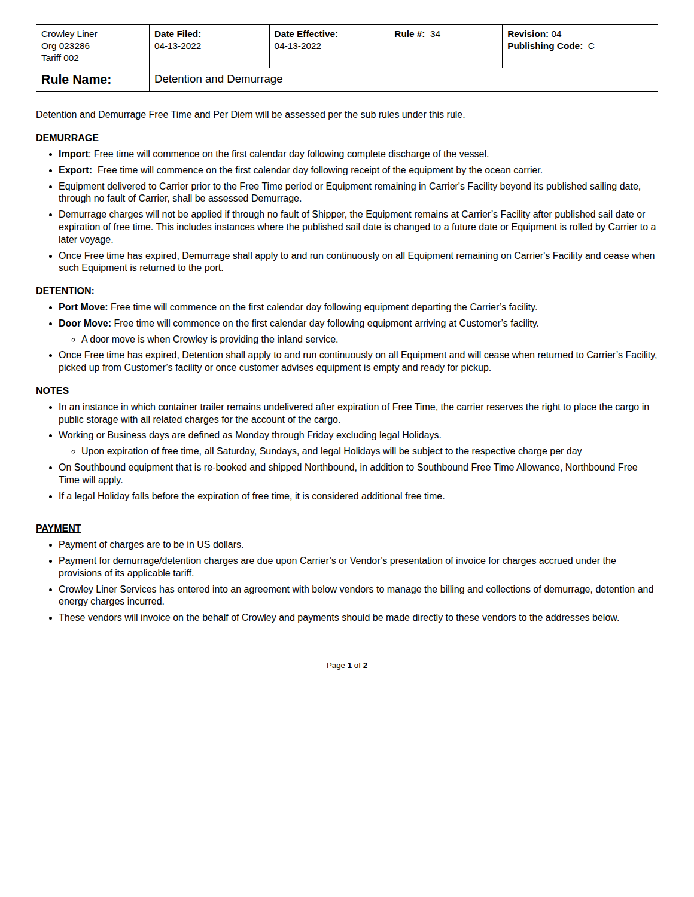| Crowley Liner Org 023286 Tariff 002 | Date Filed: 04-13-2022 | Date Effective: 04-13-2022 | Rule #: 34 | Revision: 04 Publishing Code: C |
| Rule Name: | Detention and Demurrage |
Detention and Demurrage Free Time and Per Diem will be assessed per the sub rules under this rule.
DEMURRAGE
Import: Free time will commence on the first calendar day following complete discharge of the vessel.
Export: Free time will commence on the first calendar day following receipt of the equipment by the ocean carrier.
Equipment delivered to Carrier prior to the Free Time period or Equipment remaining in Carrier's Facility beyond its published sailing date, through no fault of Carrier, shall be assessed Demurrage.
Demurrage charges will not be applied if through no fault of Shipper, the Equipment remains at Carrier’s Facility after published sail date or expiration of free time. This includes instances where the published sail date is changed to a future date or Equipment is rolled by Carrier to a later voyage.
Once Free time has expired, Demurrage shall apply to and run continuously on all Equipment remaining on Carrier's Facility and cease when such Equipment is returned to the port.
DETENTION:
Port Move: Free time will commence on the first calendar day following equipment departing the Carrier’s facility.
Door Move: Free time will commence on the first calendar day following equipment arriving at Customer’s facility.
A door move is when Crowley is providing the inland service.
Once Free time has expired, Detention shall apply to and run continuously on all Equipment and will cease when returned to Carrier’s Facility, picked up from Customer’s facility or once customer advises equipment is empty and ready for pickup.
NOTES
In an instance in which container trailer remains undelivered after expiration of Free Time, the carrier reserves the right to place the cargo in public storage with all related charges for the account of the cargo.
Working or Business days are defined as Monday through Friday excluding legal Holidays.
Upon expiration of free time, all Saturday, Sundays, and legal Holidays will be subject to the respective charge per day
On Southbound equipment that is re-booked and shipped Northbound, in addition to Southbound Free Time Allowance, Northbound Free Time will apply.
If a legal Holiday falls before the expiration of free time, it is considered additional free time.
PAYMENT
Payment of charges are to be in US dollars.
Payment for demurrage/detention charges are due upon Carrier’s or Vendor’s presentation of invoice for charges accrued under the provisions of its applicable tariff.
Crowley Liner Services has entered into an agreement with below vendors to manage the billing and collections of demurrage, detention and energy charges incurred.
These vendors will invoice on the behalf of Crowley and payments should be made directly to these vendors to the addresses below.
Page 1 of 2